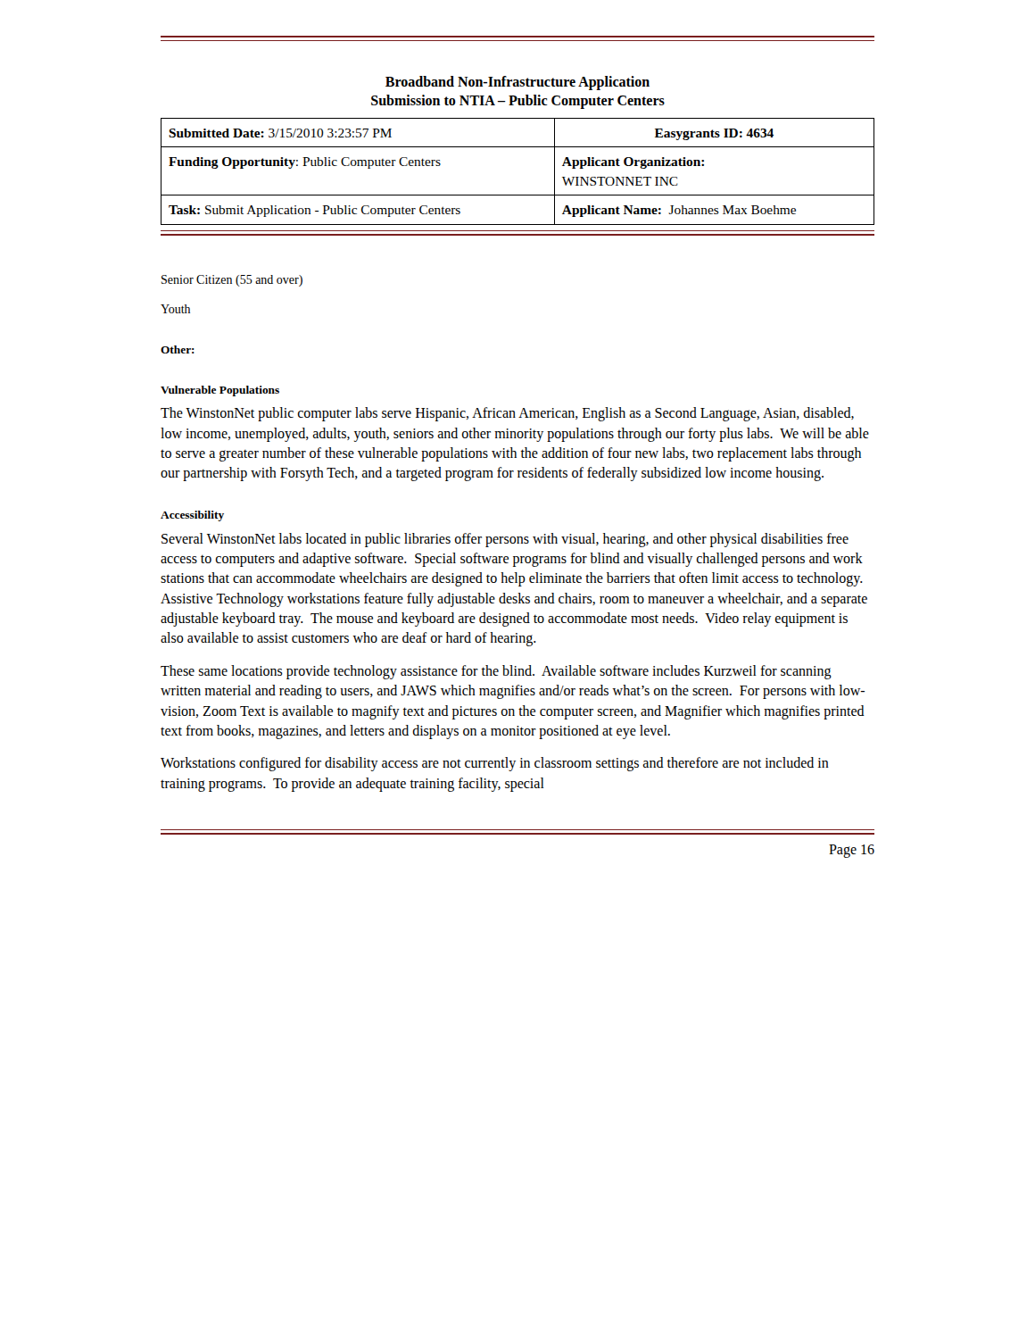Broadband USA
Broadband Non-Infrastructure Application
Submission to NTIA – Public Computer Centers
| Submitted Date: 3/15/2010 3:23:57 PM | Easygrants ID: 4634 |
| Funding Opportunity : Public Computer Centers | Applicant Organization: WINSTONNET INC |
| Task: Submit Application - Public Computer Centers | Applicant Name: Johannes Max Boehme |
Senior Citizen (55 and over)
Youth
Other:
Vulnerable Populations
The WinstonNet public computer labs serve Hispanic, African American, English as a Second Language, Asian, disabled, low income, unemployed, adults, youth, seniors and other minority populations through our forty plus labs. We will be able to serve a greater number of these vulnerable populations with the addition of four new labs, two replacement labs through our partnership with Forsyth Tech, and a targeted program for residents of federally subsidized low income housing.
Accessibility
Several WinstonNet labs located in public libraries offer persons with visual, hearing, and other physical disabilities free access to computers and adaptive software. Special software programs for blind and visually challenged persons and work stations that can accommodate wheelchairs are designed to help eliminate the barriers that often limit access to technology. Assistive Technology workstations feature fully adjustable desks and chairs, room to maneuver a wheelchair, and a separate adjustable keyboard tray. The mouse and keyboard are designed to accommodate most needs. Video relay equipment is also available to assist customers who are deaf or hard of hearing.
These same locations provide technology assistance for the blind. Available software includes Kurzweil for scanning written material and reading to users, and JAWS which magnifies and/or reads what’s on the screen. For persons with low-vision, Zoom Text is available to magnify text and pictures on the computer screen, and Magnifier which magnifies printed text from books, magazines, and letters and displays on a monitor positioned at eye level.
Workstations configured for disability access are not currently in classroom settings and therefore are not included in training programs. To provide an adequate training facility, special
Page 16